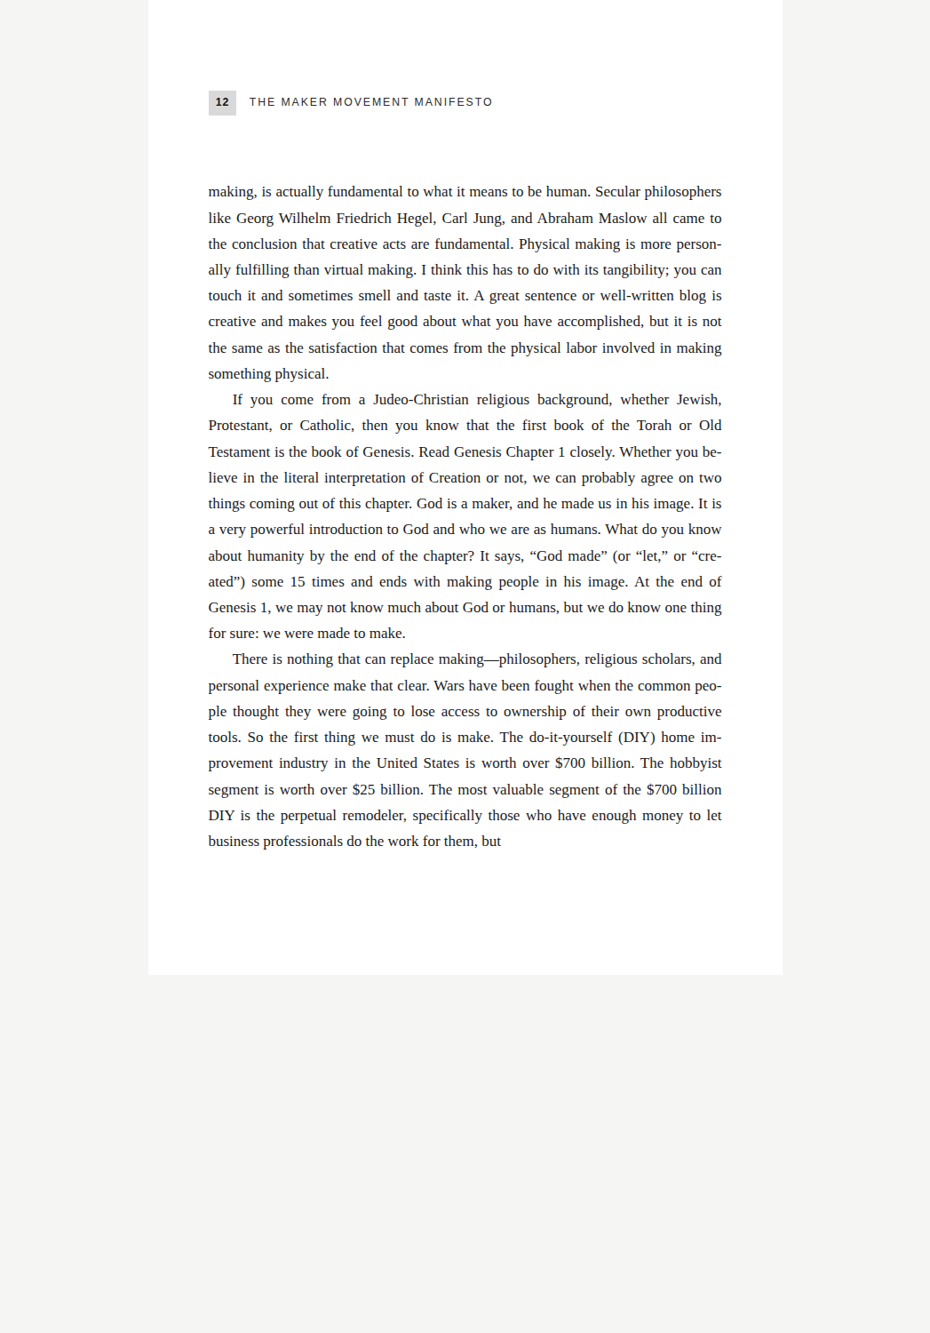12
The Maker Movement Manifesto
making, is actually fundamental to what it means to be human. Secular philosophers like Georg Wilhelm Friedrich Hegel, Carl Jung, and Abraham Maslow all came to the conclusion that creative acts are fundamental. Physical making is more personally fulfilling than virtual making. I think this has to do with its tangibility; you can touch it and sometimes smell and taste it. A great sentence or well-written blog is creative and makes you feel good about what you have accomplished, but it is not the same as the satisfaction that comes from the physical labor involved in making something physical.
If you come from a Judeo-Christian religious background, whether Jewish, Protestant, or Catholic, then you know that the first book of the Torah or Old Testament is the book of Genesis. Read Genesis Chapter 1 closely. Whether you believe in the literal interpretation of Creation or not, we can probably agree on two things coming out of this chapter. God is a maker, and he made us in his image. It is a very powerful introduction to God and who we are as humans. What do you know about humanity by the end of the chapter? It says, “God made” (or “let,” or “created”) some 15 times and ends with making people in his image. At the end of Genesis 1, we may not know much about God or humans, but we do know one thing for sure: we were made to make.
There is nothing that can replace making—philosophers, religious scholars, and personal experience make that clear. Wars have been fought when the common people thought they were going to lose access to ownership of their own productive tools. So the first thing we must do is make. The do-it-yourself (DIY) home improvement industry in the United States is worth over $700 billion. The hobbyist segment is worth over $25 billion. The most valuable segment of the $700 billion DIY is the perpetual remodeler, specifically those who have enough money to let business professionals do the work for them, but